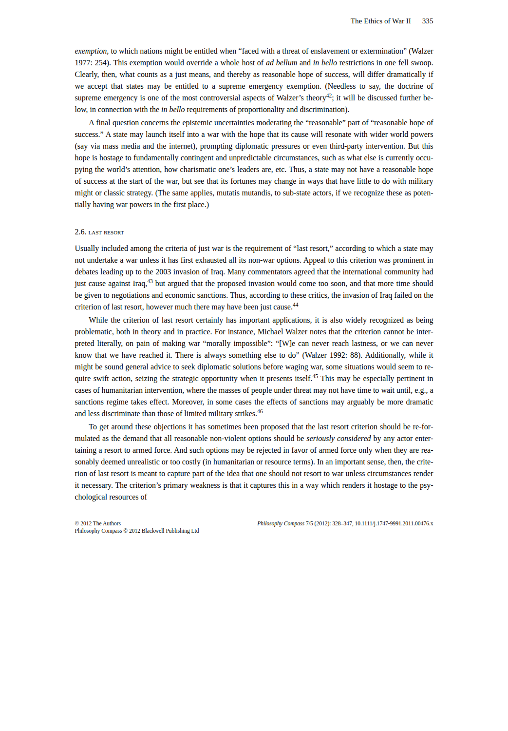The Ethics of War II335
exemption, to which nations might be entitled when “faced with a threat of enslavement or extermination” (Walzer 1977: 254). This exemption would override a whole host of ad bellum and in bello restrictions in one fell swoop. Clearly, then, what counts as a just means, and thereby as reasonable hope of success, will differ dramatically if we accept that states may be entitled to a supreme emergency exemption. (Needless to say, the doctrine of supreme emergency is one of the most controversial aspects of Walzer’s theory42; it will be discussed further below, in connection with the in bello requirements of proportionality and discrimination).
A final question concerns the epistemic uncertainties moderating the “reasonable” part of “reasonable hope of success.” A state may launch itself into a war with the hope that its cause will resonate with wider world powers (say via mass media and the internet), prompting diplomatic pressures or even third-party intervention. But this hope is hostage to fundamentally contingent and unpredictable circumstances, such as what else is currently occupying the world’s attention, how charismatic one’s leaders are, etc. Thus, a state may not have a reasonable hope of success at the start of the war, but see that its fortunes may change in ways that have little to do with military might or classic strategy. (The same applies, mutatis mutandis, to sub-state actors, if we recognize these as potentially having war powers in the first place.)
2.6. Last Resort
Usually included among the criteria of just war is the requirement of “last resort,” according to which a state may not undertake a war unless it has first exhausted all its non-war options. Appeal to this criterion was prominent in debates leading up to the 2003 invasion of Iraq. Many commentators agreed that the international community had just cause against Iraq,43 but argued that the proposed invasion would come too soon, and that more time should be given to negotiations and economic sanctions. Thus, according to these critics, the invasion of Iraq failed on the criterion of last resort, however much there may have been just cause.44
While the criterion of last resort certainly has important applications, it is also widely recognized as being problematic, both in theory and in practice. For instance, Michael Walzer notes that the criterion cannot be interpreted literally, on pain of making war “morally impossible”: “[W]e can never reach lastness, or we can never know that we have reached it. There is always something else to do” (Walzer 1992: 88). Additionally, while it might be sound general advice to seek diplomatic solutions before waging war, some situations would seem to require swift action, seizing the strategic opportunity when it presents itself.45 This may be especially pertinent in cases of humanitarian intervention, where the masses of people under threat may not have time to wait until, e.g., a sanctions regime takes effect. Moreover, in some cases the effects of sanctions may arguably be more dramatic and less discriminate than those of limited military strikes.46
To get around these objections it has sometimes been proposed that the last resort criterion should be re-formulated as the demand that all reasonable non-violent options should be seriously considered by any actor entertaining a resort to armed force. And such options may be rejected in favor of armed force only when they are reasonably deemed unrealistic or too costly (in humanitarian or resource terms). In an important sense, then, the criterion of last resort is meant to capture part of the idea that one should not resort to war unless circumstances render it necessary. The criterion’s primary weakness is that it captures this in a way which renders it hostage to the psychological resources of
© 2012 The Authors
Philosophy Compass © 2012 Blackwell Publishing Ltd
Philosophy Compass 7/5 (2012): 328–347, 10.1111/j.1747-9991.2011.00476.x